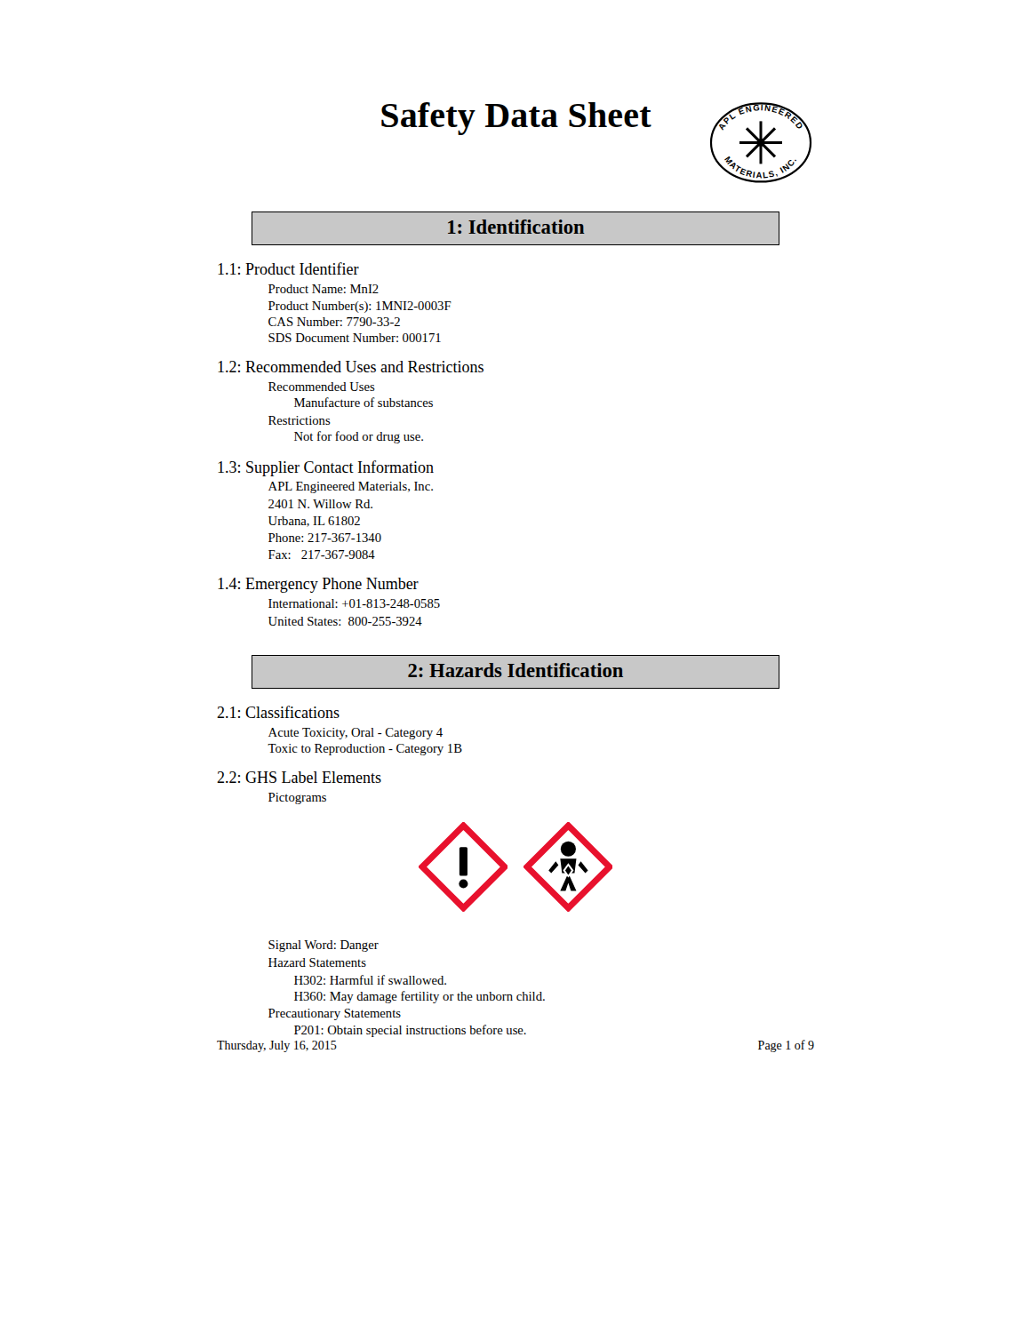Safety Data Sheet
APL ENGINEERED MATERIALS, INC.
1: Identification
1.1: Product Identifier
Product Name: MnI2
Product Number(s): 1MNI2-0003F
CAS Number: 7790-33-2
SDS Document Number: 000171
1.2: Recommended Uses and Restrictions
Recommended Uses
Manufacture of substances
Restrictions
Not for food or drug use.
1.3: Supplier Contact Information
APL Engineered Materials, Inc.
2401 N. Willow Rd.
Urbana, IL 61802
Phone: 217-367-1340
Fax: 217-367-9084
1.4: Emergency Phone Number
International: +01-813-248-0585
United States: 800-255-3924
2: Hazards Identification
2.1: Classifications
Acute Toxicity, Oral - Category 4
Toxic to Reproduction - Category 1B
2.2: GHS Label Elements
Pictograms
Signal Word: Danger
Hazard Statements
H302: Harmful if swallowed.
H360: May damage fertility or the unborn child.
Precautionary Statements
P201: Obtain special instructions before use.
Thursday, July 16, 2015 Page 1 of 9